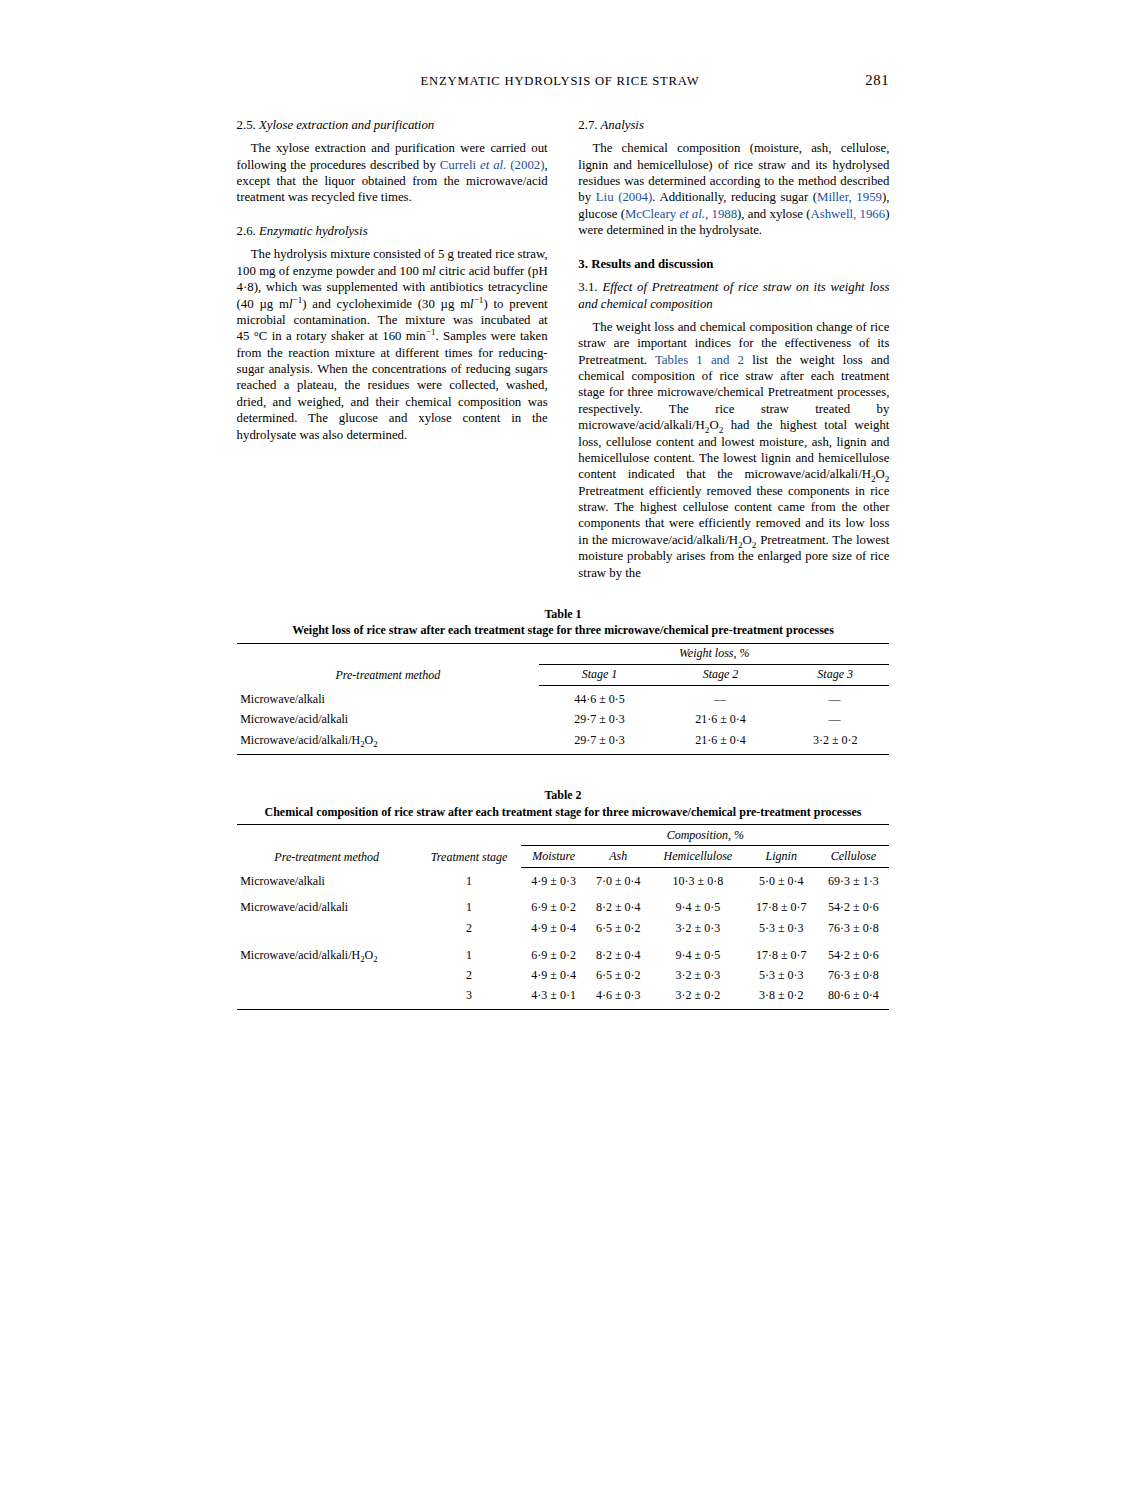Enzymatic hydrolysis of rice straw 281
2.5. Xylose extraction and purification
The xylose extraction and purification were carried out following the procedures described by Curreli et al. (2002), except that the liquor obtained from the microwave/acid treatment was recycled five times.
2.6. Enzymatic hydrolysis
The hydrolysis mixture consisted of 5 g treated rice straw, 100 mg of enzyme powder and 100 ml citric acid buffer (pH 4·8), which was supplemented with antibiotics tetracycline (40 µg ml−1) and cycloheximide (30 µg ml−1) to prevent microbial contamination. The mixture was incubated at 45 °C in a rotary shaker at 160 min−1. Samples were taken from the reaction mixture at different times for reducing-sugar analysis. When the concentrations of reducing sugars reached a plateau, the residues were collected, washed, dried, and weighed, and their chemical composition was determined. The glucose and xylose content in the hydrolysate was also determined.
2.7. Analysis
The chemical composition (moisture, ash, cellulose, lignin and hemicellulose) of rice straw and its hydrolysed residues was determined according to the method described by Liu (2004). Additionally, reducing sugar (Miller, 1959), glucose (McCleary et al., 1988), and xylose (Ashwell, 1966) were determined in the hydrolysate.
3. Results and discussion
3.1. Effect of Pretreatment of rice straw on its weight loss and chemical composition
The weight loss and chemical composition change of rice straw are important indices for the effectiveness of its Pretreatment. Tables 1 and 2 list the weight loss and chemical composition of rice straw after each treatment stage for three microwave/chemical Pretreatment processes, respectively. The rice straw treated by microwave/acid/alkali/H2O2 had the highest total weight loss, cellulose content and lowest moisture, ash, lignin and hemicellulose content. The lowest lignin and hemicellulose content indicated that the microwave/acid/alkali/H2O2 Pretreatment efficiently removed these components in rice straw. The highest cellulose content came from the other components that were efficiently removed and its low loss in the microwave/acid/alkali/H2O2 Pretreatment. The lowest moisture probably arises from the enlarged pore size of rice straw by the
Table 1 Weight loss of rice straw after each treatment stage for three microwave/chemical pre-treatment processes
| Pre-treatment method | Weight loss, % |
| --- | --- |
| Stage 1 | Stage 2 | Stage 3 |
| Microwave/alkali | 44·6 ± 0·5 | — | — |
| Microwave/acid/alkali | 29·7 ± 0·3 | 21·6 ± 0·4 | — |
| Microwave/acid/alkali/H 2 O 2 | 29·7 ± 0·3 | 21·6 ± 0·4 | 3·2 ± 0·2 |
Table 2 Chemical composition of rice straw after each treatment stage for three microwave/chemical pre-treatment processes
| Pre-treatment method | Treatment stage | Composition, % |
| --- | --- | --- |
| Moisture | Ash | Hemicellulose | Lignin | Cellulose |
| Microwave/alkali | 1 | 4·9 ± 0·3 | 7·0 ± 0·4 | 10·3 ± 0·8 | 5·0 ± 0·4 | 69·3 ± 1·3 |
| Microwave/acid/alkali | 1 | 6·9 ± 0·2 | 8·2 ± 0·4 | 9·4 ± 0·5 | 17·8 ± 0·7 | 54·2 ± 0·6 |
| | 2 | 4·9 ± 0·4 | 6·5 ± 0·2 | 3·2 ± 0·3 | 5·3 ± 0·3 | 76·3 ± 0·8 |
| Microwave/acid/alkali/H 2 O 2 | 1 | 6·9 ± 0·2 | 8·2 ± 0·4 | 9·4 ± 0·5 | 17·8 ± 0·7 | 54·2 ± 0·6 |
| | 2 | 4·9 ± 0·4 | 6·5 ± 0·2 | 3·2 ± 0·3 | 5·3 ± 0·3 | 76·3 ± 0·8 |
| | 3 | 4·3 ± 0·1 | 4·6 ± 0·3 | 3·2 ± 0·2 | 3·8 ± 0·2 | 80·6 ± 0·4 |